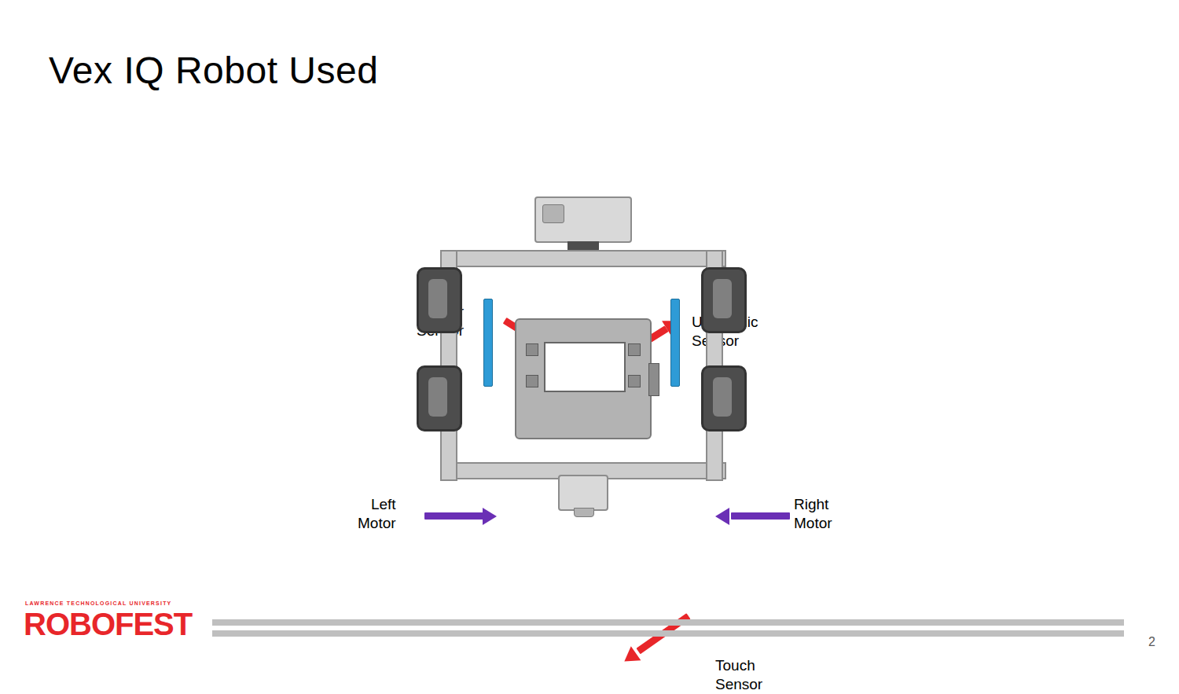Vex IQ Robot Used
Color
Sensor
Ultrasonic
Sensor
Left
Motor
Right
Motor
Touch
Sensor
LAWRENCE TECHNOLOGICAL UNIVERSITY
ROBOFEST
2